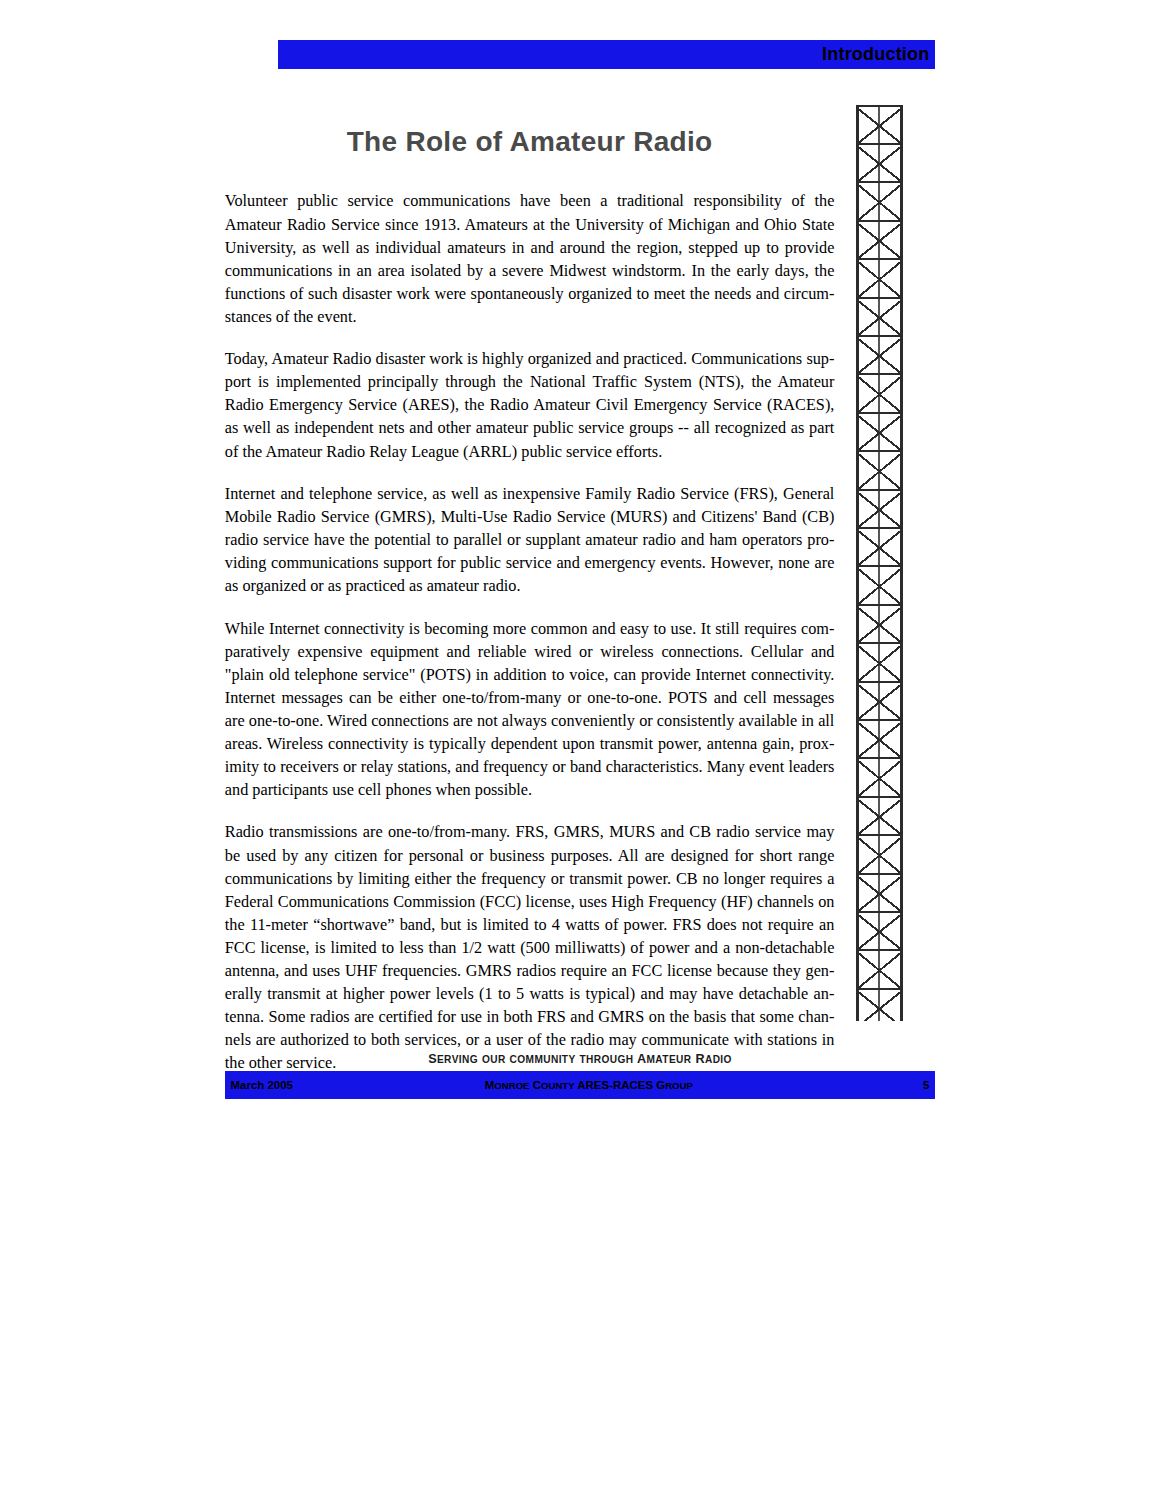Introduction
The Role of Amateur Radio
Volunteer public service communications have been a traditional responsibility of the Amateur Radio Service since 1913. Amateurs at the University of Michigan and Ohio State University, as well as individual amateurs in and around the region, stepped up to provide communications in an area isolated by a severe Midwest windstorm. In the early days, the functions of such disaster work were spontaneously organized to meet the needs and circumstances of the event.
Today, Amateur Radio disaster work is highly organized and practiced. Communications support is implemented principally through the National Traffic System (NTS), the Amateur Radio Emergency Service (ARES), the Radio Amateur Civil Emergency Service (RACES), as well as independent nets and other amateur public service groups -- all recognized as part of the Amateur Radio Relay League (ARRL) public service efforts.
Internet and telephone service, as well as inexpensive Family Radio Service (FRS), General Mobile Radio Service (GMRS), Multi-Use Radio Service (MURS) and Citizens' Band (CB) radio service have the potential to parallel or supplant amateur radio and ham operators providing communications support for public service and emergency events. However, none are as organized or as practiced as amateur radio.
While Internet connectivity is becoming more common and easy to use. It still requires comparatively expensive equipment and reliable wired or wireless connections. Cellular and "plain old telephone service" (POTS) in addition to voice, can provide Internet connectivity. Internet messages can be either one-to/from-many or one-to-one. POTS and cell messages are one-to-one. Wired connections are not always conveniently or consistently available in all areas. Wireless connectivity is typically dependent upon transmit power, antenna gain, proximity to receivers or relay stations, and frequency or band characteristics. Many event leaders and participants use cell phones when possible.
Radio transmissions are one-to/from-many. FRS, GMRS, MURS and CB radio service may be used by any citizen for personal or business purposes. All are designed for short range communications by limiting either the frequency or transmit power. CB no longer requires a Federal Communications Commission (FCC) license, uses High Frequency (HF) channels on the 11-meter “shortwave” band, but is limited to 4 watts of power. FRS does not require an FCC license, is limited to less than 1/2 watt (500 milliwatts) of power and a non-detachable antenna, and uses UHF frequencies. GMRS radios require an FCC license because they generally transmit at higher power levels (1 to 5 watts is typical) and may have detachable antenna. Some radios are certified for use in both FRS and GMRS on the basis that some channels are authorized to both services, or a user of the radio may communicate with stations in the other service.
SERVING OUR COMMUNITY THROUGH AMATEUR RADIO
March 2005
MONROE COUNTY ARES-RACES GROUP
5